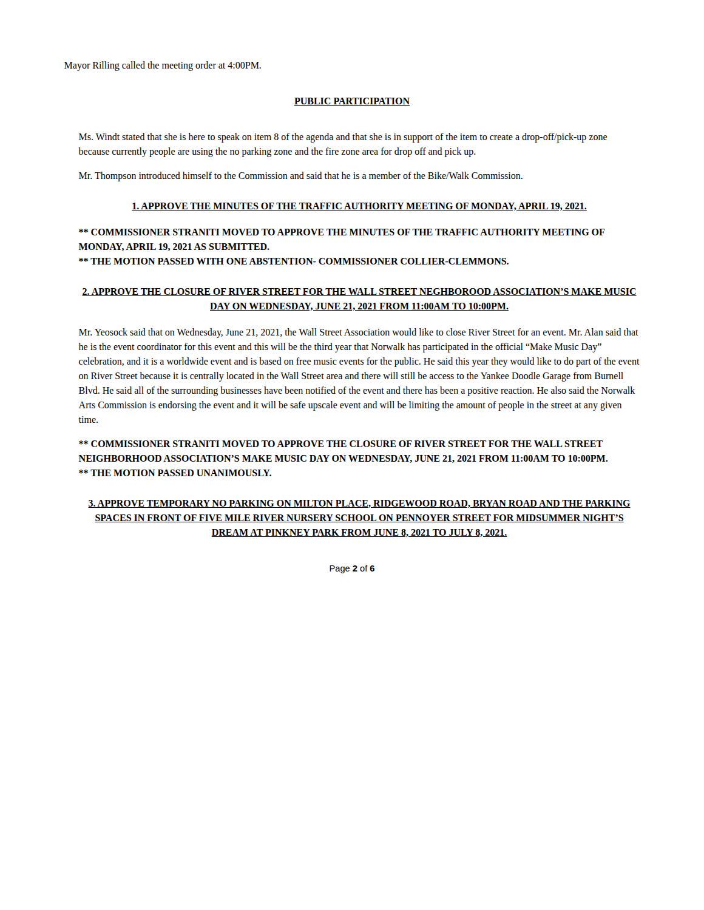Mayor Rilling called the meeting order at 4:00PM.
PUBLIC PARTICIPATION
Ms. Windt stated that she is here to speak on item 8 of the agenda and that she is in support of the item to create a drop-off/pick-up zone because currently people are using the no parking zone and the fire zone area for drop off and pick up.
Mr. Thompson introduced himself to the Commission and said that he is a member of the Bike/Walk Commission.
1. APPROVE THE MINUTES OF THE TRAFFIC AUTHORITY MEETING OF MONDAY, APRIL 19, 2021.
** COMMISSIONER STRANITI MOVED TO APPROVE THE MINUTES OF THE TRAFFIC AUTHORITY MEETING OF MONDAY, APRIL 19, 2021 AS SUBMITTED.
** THE MOTION PASSED WITH ONE ABSTENTION- COMMISSIONER COLLIER-CLEMMONS.
2. APPROVE THE CLOSURE OF RIVER STREET FOR THE WALL STREET NEGHBOROOD ASSOCIATION’S MAKE MUSIC DAY ON WEDNESDAY, JUNE 21, 2021 FROM 11:00AM TO 10:00PM.
Mr. Yeosock said that on Wednesday, June 21, 2021, the Wall Street Association would like to close River Street for an event. Mr. Alan said that he is the event coordinator for this event and this will be the third year that Norwalk has participated in the official “Make Music Day” celebration, and it is a worldwide event and is based on free music events for the public. He said this year they would like to do part of the event on River Street because it is centrally located in the Wall Street area and there will still be access to the Yankee Doodle Garage from Burnell Blvd. He said all of the surrounding businesses have been notified of the event and there has been a positive reaction. He also said the Norwalk Arts Commission is endorsing the event and it will be safe upscale event and will be limiting the amount of people in the street at any given time.
** COMMISSIONER STRANITI MOVED TO APPROVE THE CLOSURE OF RIVER STREET FOR THE WALL STREET NEIGHBORHOOD ASSOCIATION’S MAKE MUSIC DAY ON WEDNESDAY, JUNE 21, 2021 FROM 11:00AM TO 10:00PM.
** THE MOTION PASSED UNANIMOUSLY.
3. APPROVE TEMPORARY NO PARKING ON MILTON PLACE, RIDGEWOOD ROAD, BRYAN ROAD AND THE PARKING SPACES IN FRONT OF FIVE MILE RIVER NURSERY SCHOOL ON PENNOYER STREET FOR MIDSUMMER NIGHT’S DREAM AT PINKNEY PARK FROM JUNE 8, 2021 TO JULY 8, 2021.
Page 2 of 6